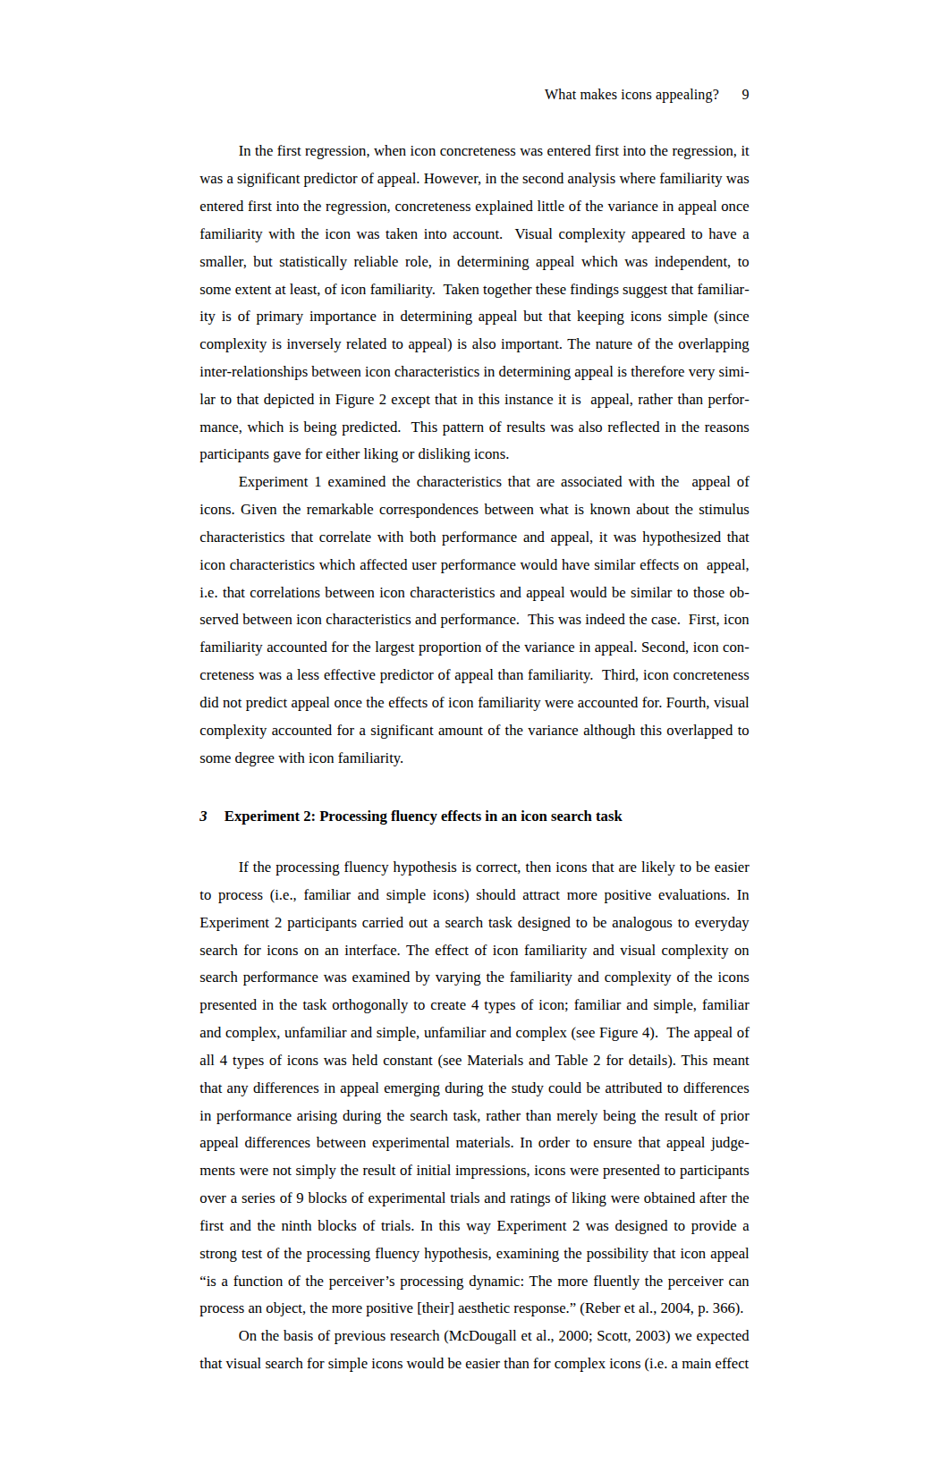What makes icons appealing?9
In the first regression, when icon concreteness was entered first into the regression, it was a significant predictor of appeal. However, in the second analysis where familiarity was entered first into the regression, concreteness explained little of the variance in appeal once familiarity with the icon was taken into account. Visual complexity appeared to have a smaller, but statistically reliable role, in determining appeal which was independent, to some extent at least, of icon familiarity. Taken together these findings suggest that familiarity is of primary importance in determining appeal but that keeping icons simple (since complexity is inversely related to appeal) is also important. The nature of the overlapping inter-relationships between icon characteristics in determining appeal is therefore very similar to that depicted in Figure 2 except that in this instance it is appeal, rather than performance, which is being predicted. This pattern of results was also reflected in the reasons participants gave for either liking or disliking icons.
Experiment 1 examined the characteristics that are associated with the appeal of icons. Given the remarkable correspondences between what is known about the stimulus characteristics that correlate with both performance and appeal, it was hypothesized that icon characteristics which affected user performance would have similar effects on appeal, i.e. that correlations between icon characteristics and appeal would be similar to those observed between icon characteristics and performance. This was indeed the case. First, icon familiarity accounted for the largest proportion of the variance in appeal. Second, icon concreteness was a less effective predictor of appeal than familiarity. Third, icon concreteness did not predict appeal once the effects of icon familiarity were accounted for. Fourth, visual complexity accounted for a significant amount of the variance although this overlapped to some degree with icon familiarity.
3 Experiment 2: Processing fluency effects in an icon search task
If the processing fluency hypothesis is correct, then icons that are likely to be easier to process (i.e., familiar and simple icons) should attract more positive evaluations. In Experiment 2 participants carried out a search task designed to be analogous to everyday search for icons on an interface. The effect of icon familiarity and visual complexity on search performance was examined by varying the familiarity and complexity of the icons presented in the task orthogonally to create 4 types of icon; familiar and simple, familiar and complex, unfamiliar and simple, unfamiliar and complex (see Figure 4). The appeal of all 4 types of icons was held constant (see Materials and Table 2 for details). This meant that any differences in appeal emerging during the study could be attributed to differences in performance arising during the search task, rather than merely being the result of prior appeal differences between experimental materials. In order to ensure that appeal judgements were not simply the result of initial impressions, icons were presented to participants over a series of 9 blocks of experimental trials and ratings of liking were obtained after the first and the ninth blocks of trials. In this way Experiment 2 was designed to provide a strong test of the processing fluency hypothesis, examining the possibility that icon appeal “is a function of the perceiver’s processing dynamic: The more fluently the perceiver can process an object, the more positive [their] aesthetic response.” (Reber et al., 2004, p. 366).
On the basis of previous research (McDougall et al., 2000; Scott, 2003) we expected that visual search for simple icons would be easier than for complex icons (i.e. a main effect